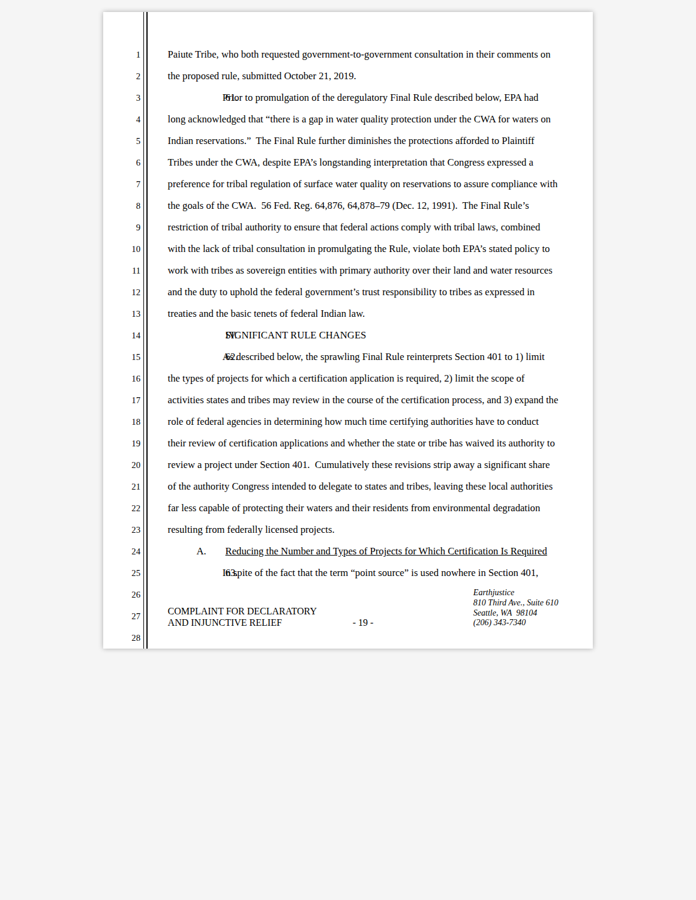1
2
3
4
5
6
7
8
9
10
11
12
13
14
15
16
17
18
19
20
21
22
23
24
25
26
27
28
Paiute Tribe, who both requested government-to-government consultation in their comments on the proposed rule, submitted October 21, 2019.
61. Prior to promulgation of the deregulatory Final Rule described below, EPA had long acknowledged that “there is a gap in water quality protection under the CWA for waters on Indian reservations.” The Final Rule further diminishes the protections afforded to Plaintiff Tribes under the CWA, despite EPA’s longstanding interpretation that Congress expressed a preference for tribal regulation of surface water quality on reservations to assure compliance with the goals of the CWA. 56 Fed. Reg. 64,876, 64,878–79 (Dec. 12, 1991). The Final Rule’s restriction of tribal authority to ensure that federal actions comply with tribal laws, combined with the lack of tribal consultation in promulgating the Rule, violate both EPA’s stated policy to work with tribes as sovereign entities with primary authority over their land and water resources and the duty to uphold the federal government’s trust responsibility to tribes as expressed in treaties and the basic tenets of federal Indian law.
IV. SIGNIFICANT RULE CHANGES
62. As described below, the sprawling Final Rule reinterprets Section 401 to 1) limit the types of projects for which a certification application is required, 2) limit the scope of activities states and tribes may review in the course of the certification process, and 3) expand the role of federal agencies in determining how much time certifying authorities have to conduct their review of certification applications and whether the state or tribe has waived its authority to review a project under Section 401. Cumulatively these revisions strip away a significant share of the authority Congress intended to delegate to states and tribes, leaving these local authorities far less capable of protecting their waters and their residents from environmental degradation resulting from federally licensed projects.
A. Reducing the Number and Types of Projects for Which Certification Is Required
63. In spite of the fact that the term “point source” is used nowhere in Section 401,
COMPLAINT FOR DECLARATORY
AND INJUNCTIVE RELIEF
- 19 -
Earthjustice
810 Third Ave., Suite 610
Seattle, WA 98104
(206) 343-7340